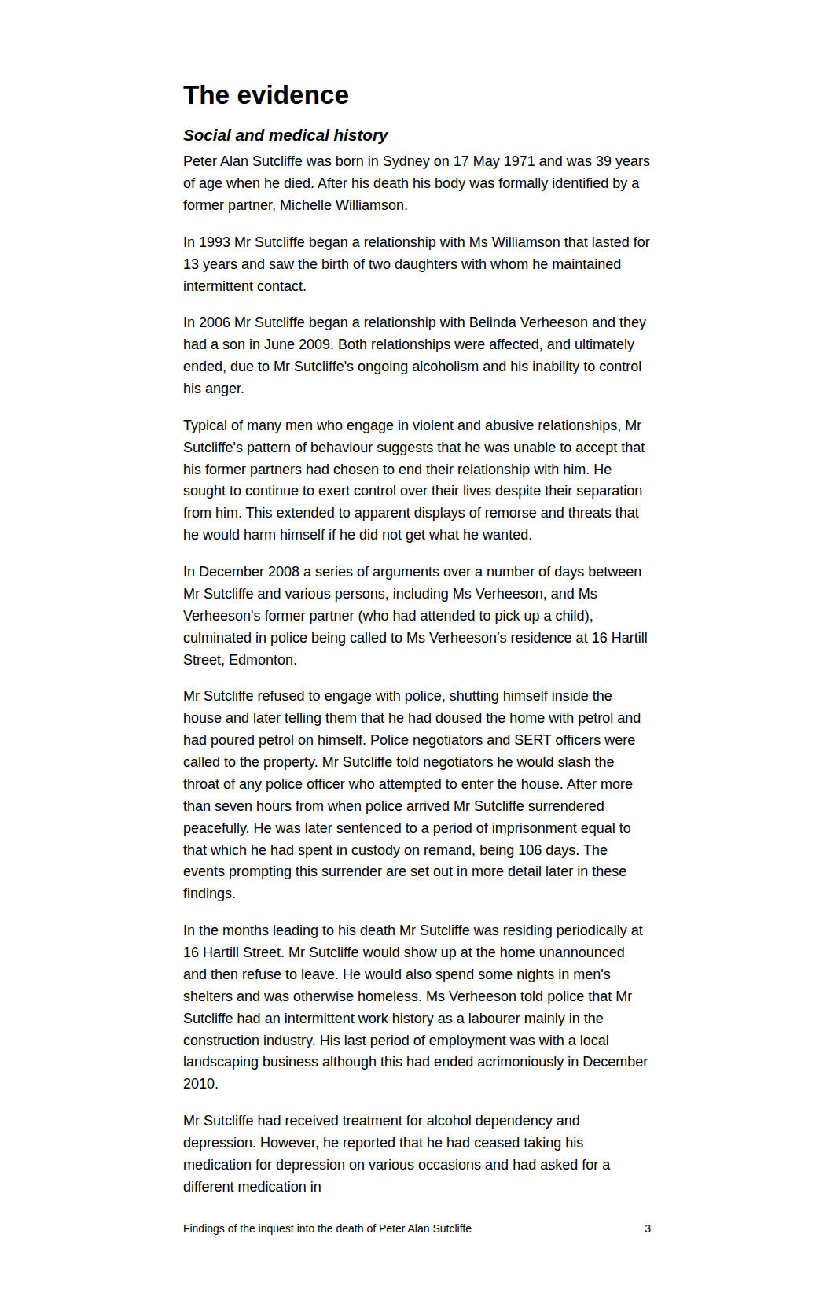The evidence
Social and medical history
Peter Alan Sutcliffe was born in Sydney on 17 May 1971 and was 39 years of age when he died. After his death his body was formally identified by a former partner, Michelle Williamson.
In 1993 Mr Sutcliffe began a relationship with Ms Williamson that lasted for 13 years and saw the birth of two daughters with whom he maintained intermittent contact.
In 2006 Mr Sutcliffe began a relationship with Belinda Verheeson and they had a son in June 2009. Both relationships were affected, and ultimately ended, due to Mr Sutcliffe's ongoing alcoholism and his inability to control his anger.
Typical of many men who engage in violent and abusive relationships, Mr Sutcliffe's pattern of behaviour suggests that he was unable to accept that his former partners had chosen to end their relationship with him. He sought to continue to exert control over their lives despite their separation from him. This extended to apparent displays of remorse and threats that he would harm himself if he did not get what he wanted.
In December 2008 a series of arguments over a number of days between Mr Sutcliffe and various persons, including Ms Verheeson, and Ms Verheeson's former partner (who had attended to pick up a child), culminated in police being called to Ms Verheeson's residence at 16 Hartill Street, Edmonton.
Mr Sutcliffe refused to engage with police, shutting himself inside the house and later telling them that he had doused the home with petrol and had poured petrol on himself. Police negotiators and SERT officers were called to the property. Mr Sutcliffe told negotiators he would slash the throat of any police officer who attempted to enter the house. After more than seven hours from when police arrived Mr Sutcliffe surrendered peacefully. He was later sentenced to a period of imprisonment equal to that which he had spent in custody on remand, being 106 days. The events prompting this surrender are set out in more detail later in these findings.
In the months leading to his death Mr Sutcliffe was residing periodically at 16 Hartill Street. Mr Sutcliffe would show up at the home unannounced and then refuse to leave. He would also spend some nights in men's shelters and was otherwise homeless. Ms Verheeson told police that Mr Sutcliffe had an intermittent work history as a labourer mainly in the construction industry. His last period of employment was with a local landscaping business although this had ended acrimoniously in December 2010.
Mr Sutcliffe had received treatment for alcohol dependency and depression. However, he reported that he had ceased taking his medication for depression on various occasions and had asked for a different medication in
Findings of the inquest into the death of Peter Alan Sutcliffe 3